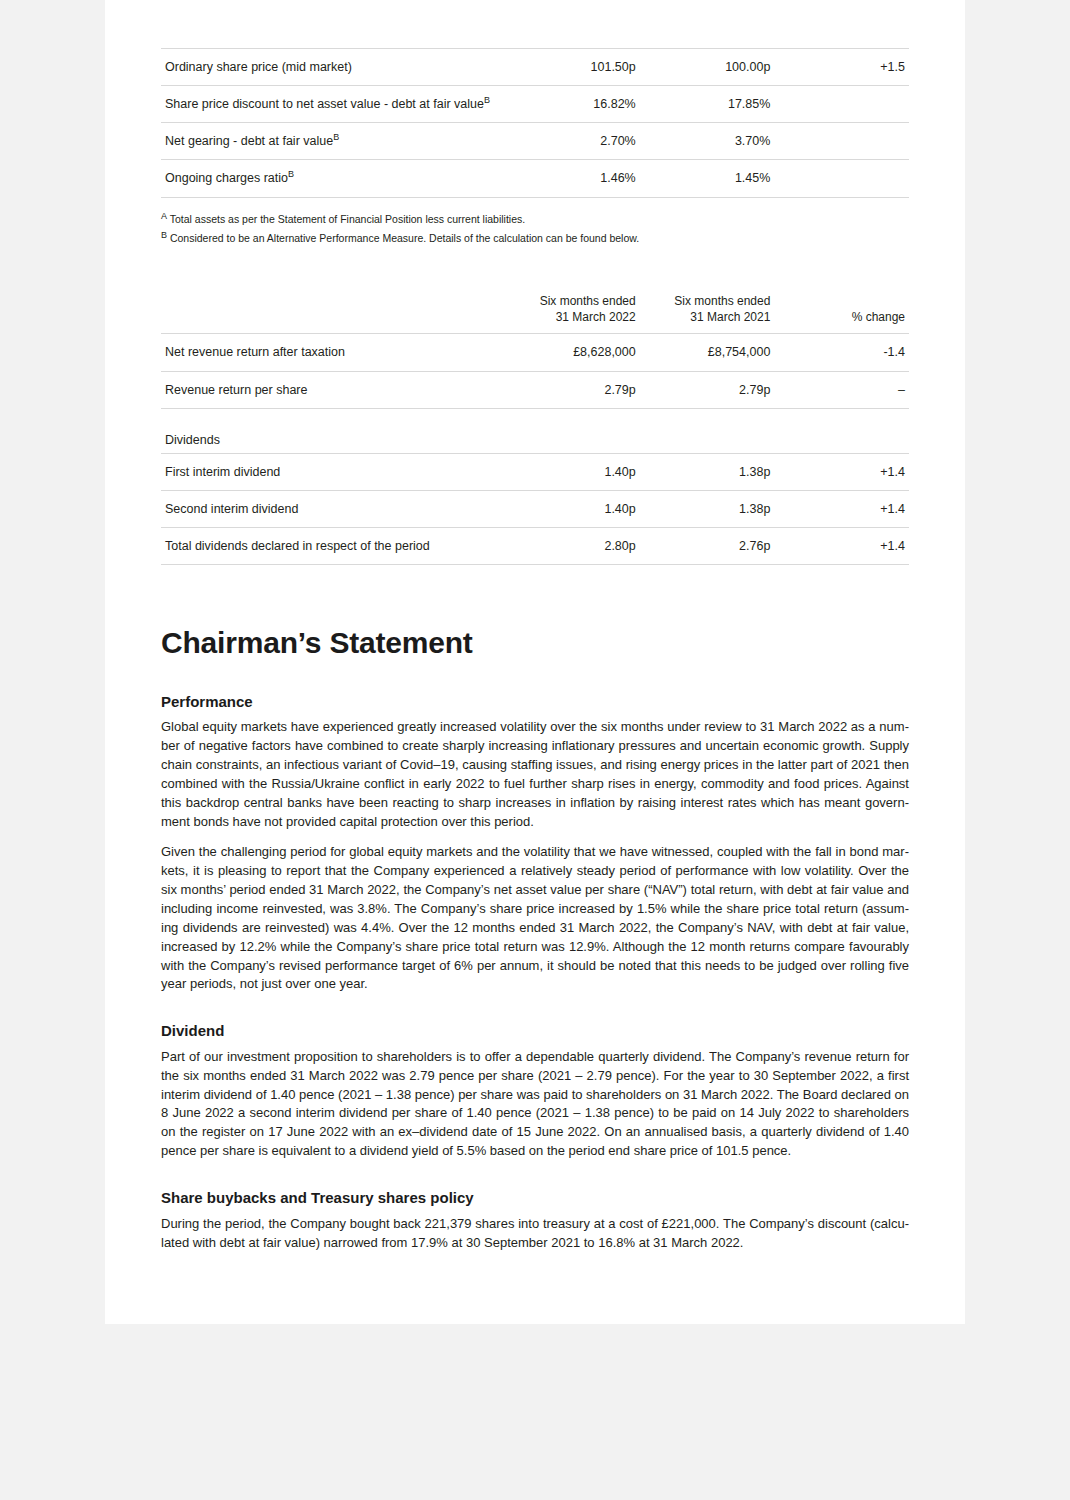| Ordinary share price (mid market) | 101.50p | 100.00p | +1.5 |
| Share price discount to net asset value - debt at fair value B | 16.82% | 17.85% | |
| Net gearing - debt at fair value B | 2.70% | 3.70% | |
| Ongoing charges ratio B | 1.46% | 1.45% | |
A Total assets as per the Statement of Financial Position less current liabilities.
B Considered to be an Alternative Performance Measure. Details of the calculation can be found below.
| | Six months ended 31 March 2022 | Six months ended 31 March 2021 | % change |
| --- | --- | --- | --- |
| Net revenue return after taxation | £8,628,000 | £8,754,000 | -1.4 |
| Revenue return per share | 2.79p | 2.79p | – |
| Dividends | | | |
| First interim dividend | 1.40p | 1.38p | +1.4 |
| Second interim dividend | 1.40p | 1.38p | +1.4 |
| Total dividends declared in respect of the period | 2.80p | 2.76p | +1.4 |
Chairman’s Statement
Performance
Global equity markets have experienced greatly increased volatility over the six months under review to 31 March 2022 as a number of negative factors have combined to create sharply increasing inflationary pressures and uncertain economic growth. Supply chain constraints, an infectious variant of Covid–19, causing staffing issues, and rising energy prices in the latter part of 2021 then combined with the Russia/Ukraine conflict in early 2022 to fuel further sharp rises in energy, commodity and food prices. Against this backdrop central banks have been reacting to sharp increases in inflation by raising interest rates which has meant government bonds have not provided capital protection over this period.
Given the challenging period for global equity markets and the volatility that we have witnessed, coupled with the fall in bond markets, it is pleasing to report that the Company experienced a relatively steady period of performance with low volatility. Over the six months’ period ended 31 March 2022, the Company’s net asset value per share (“NAV”) total return, with debt at fair value and including income reinvested, was 3.8%. The Company’s share price increased by 1.5% while the share price total return (assuming dividends are reinvested) was 4.4%. Over the 12 months ended 31 March 2022, the Company’s NAV, with debt at fair value, increased by 12.2% while the Company’s share price total return was 12.9%. Although the 12 month returns compare favourably with the Company’s revised performance target of 6% per annum, it should be noted that this needs to be judged over rolling five year periods, not just over one year.
Dividend
Part of our investment proposition to shareholders is to offer a dependable quarterly dividend. The Company’s revenue return for the six months ended 31 March 2022 was 2.79 pence per share (2021 – 2.79 pence). For the year to 30 September 2022, a first interim dividend of 1.40 pence (2021 – 1.38 pence) per share was paid to shareholders on 31 March 2022. The Board declared on 8 June 2022 a second interim dividend per share of 1.40 pence (2021 – 1.38 pence) to be paid on 14 July 2022 to shareholders on the register on 17 June 2022 with an ex–dividend date of 15 June 2022. On an annualised basis, a quarterly dividend of 1.40 pence per share is equivalent to a dividend yield of 5.5% based on the period end share price of 101.5 pence.
Share buybacks and Treasury shares policy
During the period, the Company bought back 221,379 shares into treasury at a cost of £221,000. The Company’s discount (calculated with debt at fair value) narrowed from 17.9% at 30 September 2021 to 16.8% at 31 March 2022.